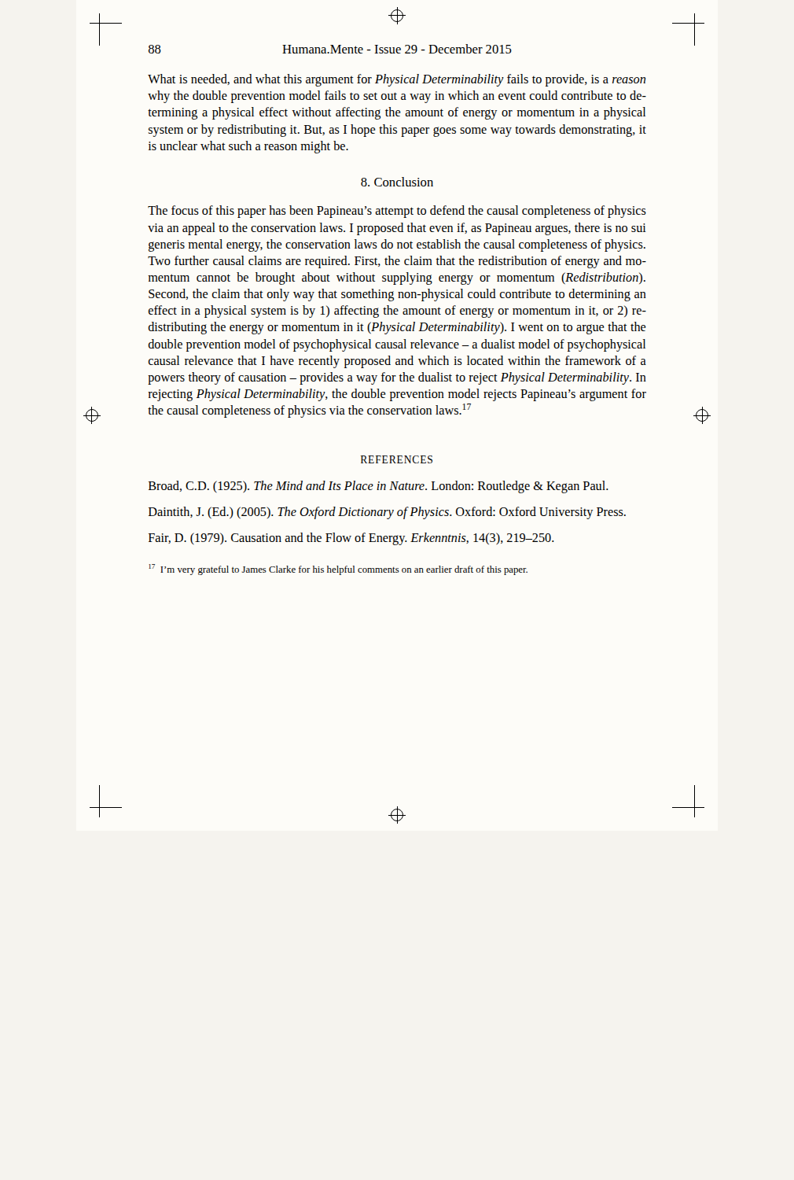88 Humana.Mente - Issue 29 - December 2015
What is needed, and what this argument for Physical Determinability fails to provide, is a reason why the double prevention model fails to set out a way in which an event could contribute to determining a physical effect without affecting the amount of energy or momentum in a physical system or by redistributing it. But, as I hope this paper goes some way towards demonstrating, it is unclear what such a reason might be.
8. Conclusion
The focus of this paper has been Papineau’s attempt to defend the causal completeness of physics via an appeal to the conservation laws. I proposed that even if, as Papineau argues, there is no sui generis mental energy, the conservation laws do not establish the causal completeness of physics. Two further causal claims are required. First, the claim that the redistribution of energy and momentum cannot be brought about without supplying energy or momentum (Redistribution). Second, the claim that only way that something non-physical could contribute to determining an effect in a physical system is by 1) affecting the amount of energy or momentum in it, or 2) redistributing the energy or momentum in it (Physical Determinability). I went on to argue that the double prevention model of psychophysical causal relevance – a dualist model of psychophysical causal relevance that I have recently proposed and which is located within the framework of a powers theory of causation – provides a way for the dualist to reject Physical Determinability. In rejecting Physical Determinability, the double prevention model rejects Papineau’s argument for the causal completeness of physics via the conservation laws.17
REFERENCES
Broad, C.D. (1925). The Mind and Its Place in Nature. London: Routledge & Kegan Paul.
Daintith, J. (Ed.) (2005). The Oxford Dictionary of Physics. Oxford: Oxford University Press.
Fair, D. (1979). Causation and the Flow of Energy. Erkenntnis, 14(3), 219–250.
17 I’m very grateful to James Clarke for his helpful comments on an earlier draft of this paper.